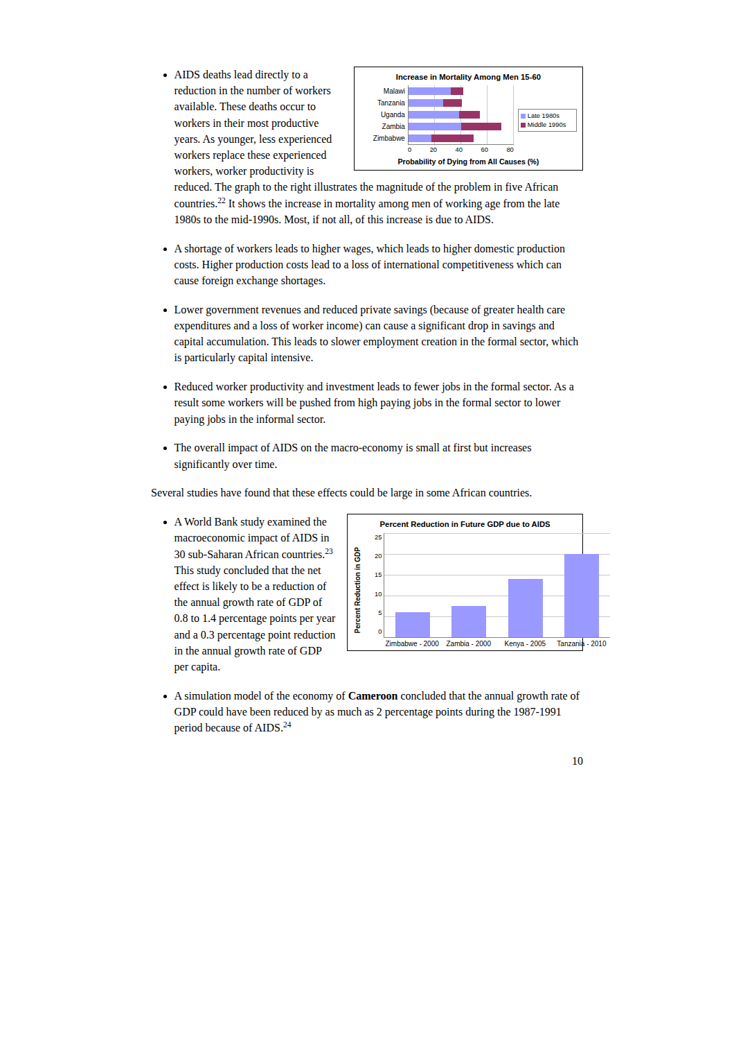Increase in Mortality Among Men 15-60
Malawi
Tanzania
Uganda
Zambia
Zimbabwe
020406080
Late 1980s
Middle 1990s
Probability of Dying from All Causes (%)
AIDS deaths lead directly to a reduction in the number of workers available. These deaths occur to workers in their most productive years. As younger, less experienced workers replace these experienced workers, worker productivity is reduced. The graph to the right illustrates the magnitude of the problem in five African countries.22 It shows the increase in mortality among men of working age from the late 1980s to the mid-1990s. Most, if not all, of this increase is due to AIDS.
A shortage of workers leads to higher wages, which leads to higher domestic production costs. Higher production costs lead to a loss of international competitiveness which can cause foreign exchange shortages.
Lower government revenues and reduced private savings (because of greater health care expenditures and a loss of worker income) can cause a significant drop in savings and capital accumulation. This leads to slower employment creation in the formal sector, which is particularly capital intensive.
Reduced worker productivity and investment leads to fewer jobs in the formal sector. As a result some workers will be pushed from high paying jobs in the formal sector to lower paying jobs in the informal sector.
The overall impact of AIDS on the macro-economy is small at first but increases significantly over time.
Several studies have found that these effects could be large in some African countries.
Percent Reduction in Future GDP due to AIDS
Percent Reduction in GDP
25
20
15
10
5
0
Zimbabwe - 2000
Zambia - 2000
Kenya - 2005
Tanzania - 2010
A World Bank study examined the macroeconomic impact of AIDS in 30 sub-Saharan African countries.23 This study concluded that the net effect is likely to be a reduction of the annual growth rate of GDP of 0.8 to 1.4 percentage points per year and a 0.3 percentage point reduction in the annual growth rate of GDP per capita.
A simulation model of the economy of Cameroon concluded that the annual growth rate of GDP could have been reduced by as much as 2 percentage points during the 1987-1991 period because of AIDS.24
10